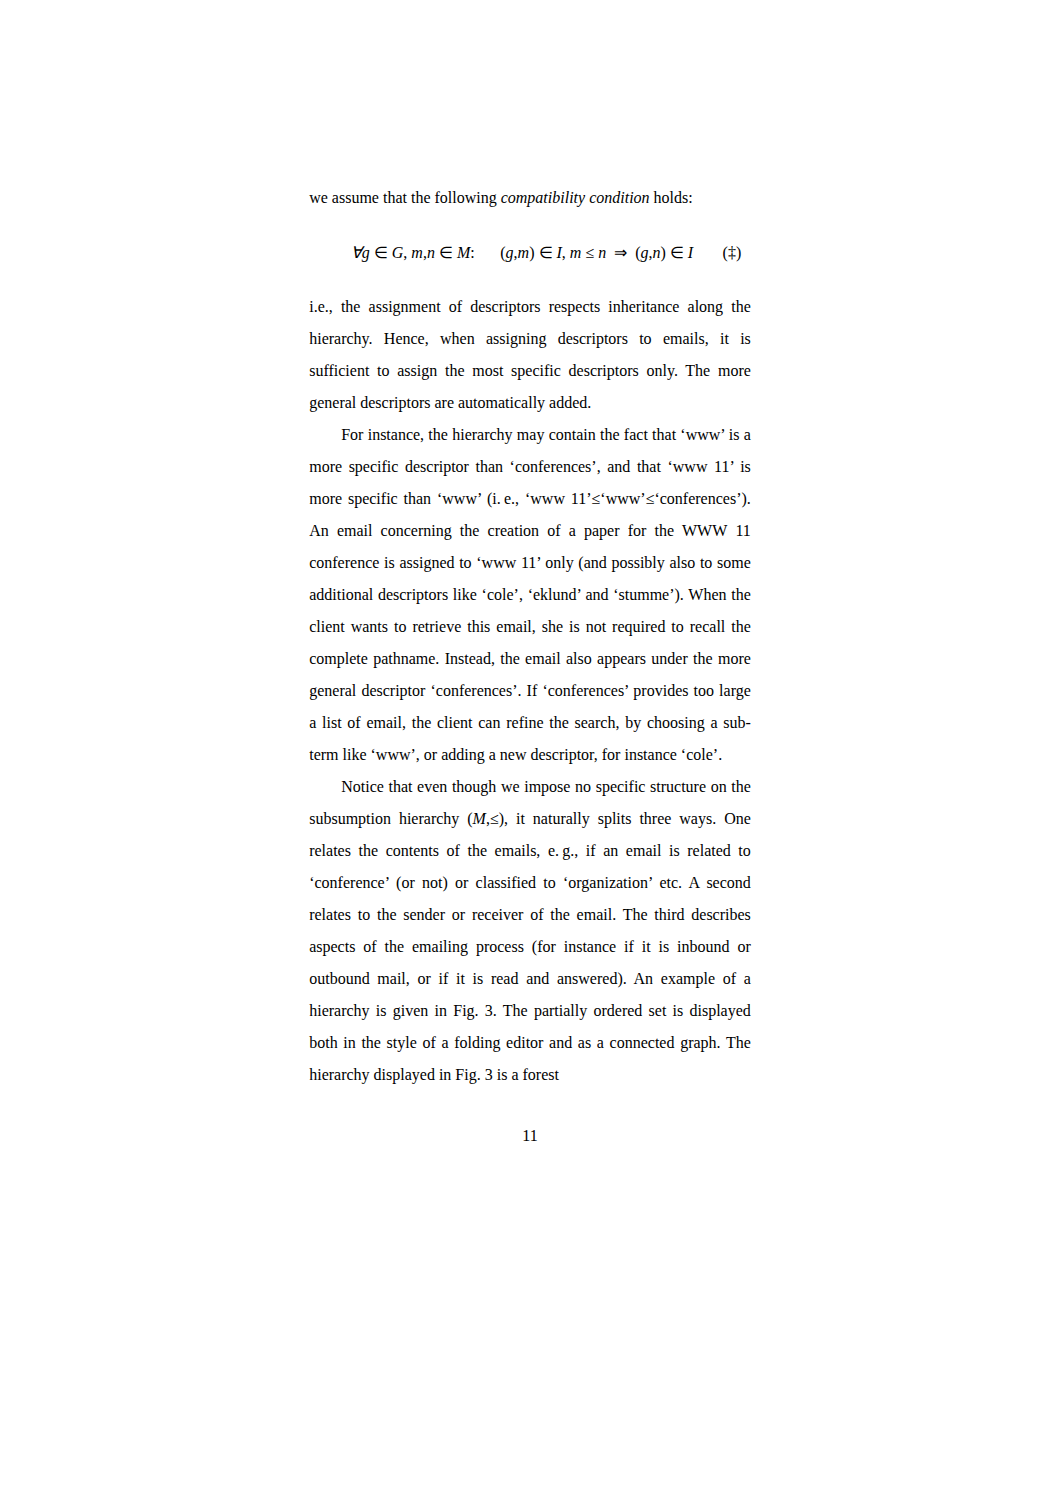we assume that the following compatibility condition holds:
∀g ∈ G, m,n ∈ M: (g,m) ∈ I, m ≤ n ⇒ (g,n) ∈ I (‡)
i.e., the assignment of descriptors respects inheritance along the hierarchy. Hence, when assigning descriptors to emails, it is sufficient to assign the most specific descriptors only. The more general descriptors are automatically added.
For instance, the hierarchy may contain the fact that ‘www’ is a more specific descriptor than ‘conferences’, and that ‘www 11’ is more specific than ‘www’ (i. e., ‘www 11’≤‘www’≤‘conferences’). An email concerning the creation of a paper for the WWW 11 conference is assigned to ‘www 11’ only (and possibly also to some additional descriptors like ‘cole’, ‘eklund’ and ‘stumme’). When the client wants to retrieve this email, she is not required to recall the complete pathname. Instead, the email also appears under the more general descriptor ‘conferences’. If ‘conferences’ provides too large a list of email, the client can refine the search, by choosing a sub-term like ‘www’, or adding a new descriptor, for instance ‘cole’.
Notice that even though we impose no specific structure on the subsumption hierarchy (M,≤), it naturally splits three ways. One relates the contents of the emails, e. g., if an email is related to ‘conference’ (or not) or classified to ‘organization’ etc. A second relates to the sender or receiver of the email. The third describes aspects of the emailing process (for instance if it is inbound or outbound mail, or if it is read and answered). An example of a hierarchy is given in Fig. 3. The partially ordered set is displayed both in the style of a folding editor and as a connected graph. The hierarchy displayed in Fig. 3 is a forest
11